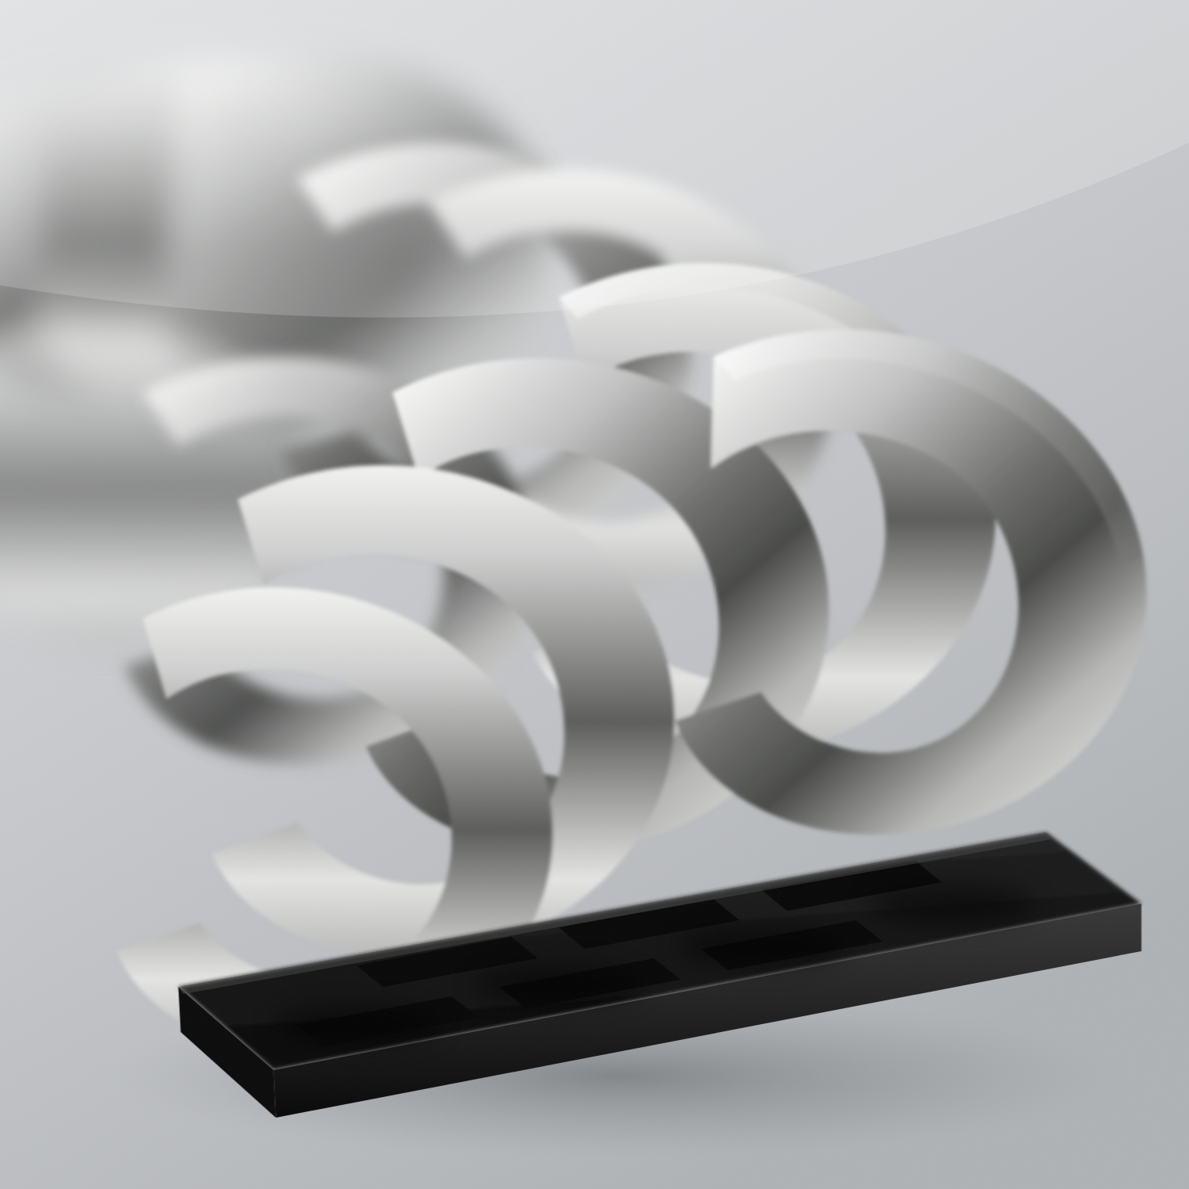Brushed metal ribbon sculpture on a dark base A photographic-style rendering of a sculpture made of several curved, brushed stainless-steel ribbons looping over a dark slotted rectangular base, receding into soft focus toward the upper left.